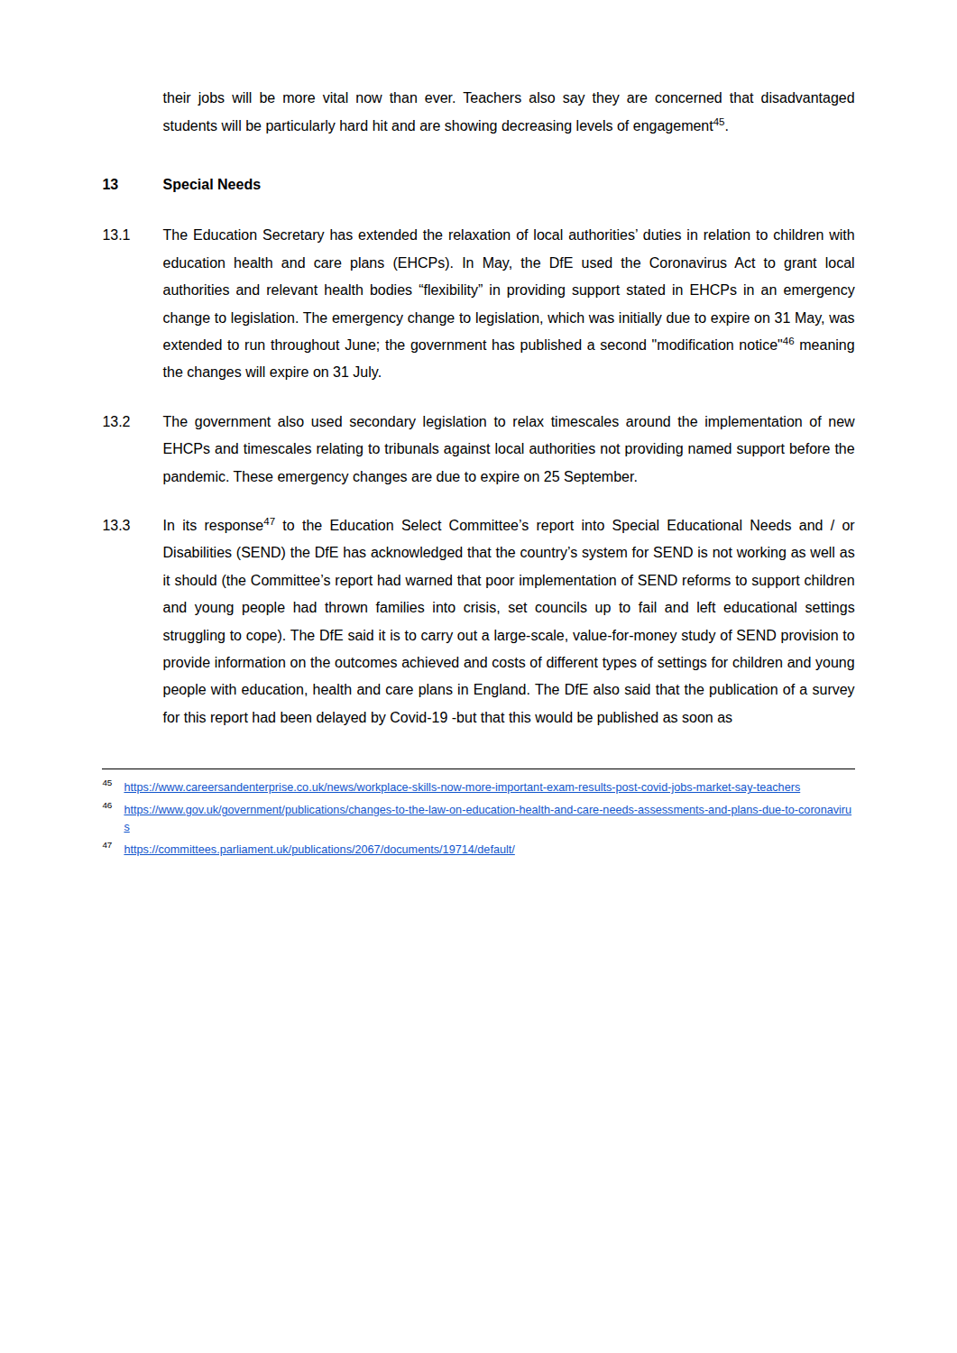their jobs will be more vital now than ever. Teachers also say they are concerned that disadvantaged students will be particularly hard hit and are showing decreasing levels of engagement45.
13 Special Needs
13.1
The Education Secretary has extended the relaxation of local authorities’ duties in relation to children with education health and care plans (EHCPs). In May, the DfE used the Coronavirus Act to grant local authorities and relevant health bodies “flexibility” in providing support stated in EHCPs in an emergency change to legislation. The emergency change to legislation, which was initially due to expire on 31 May, was extended to run throughout June; the government has published a second "modification notice"46 meaning the changes will expire on 31 July.
13.2
The government also used secondary legislation to relax timescales around the implementation of new EHCPs and timescales relating to tribunals against local authorities not providing named support before the pandemic. These emergency changes are due to expire on 25 September.
13.3
In its response47 to the Education Select Committee’s report into Special Educational Needs and / or Disabilities (SEND) the DfE has acknowledged that the country’s system for SEND is not working as well as it should (the Committee’s report had warned that poor implementation of SEND reforms to support children and young people had thrown families into crisis, set councils up to fail and left educational settings struggling to cope). The DfE said it is to carry out a large-scale, value-for-money study of SEND provision to provide information on the outcomes achieved and costs of different types of settings for children and young people with education, health and care plans in England. The DfE also said that the publication of a survey for this report had been delayed by Covid-19 -but that this would be published as soon as
https://www.careersandenterprise.co.uk/news/workplace-skills-now-more-important-exam-results-post-covid-jobs-market-say-teachers
https://www.gov.uk/government/publications/changes-to-the-law-on-education-health-and-care-needs-assessments-and-plans-due-to-coronavirus
https://committees.parliament.uk/publications/2067/documents/19714/default/